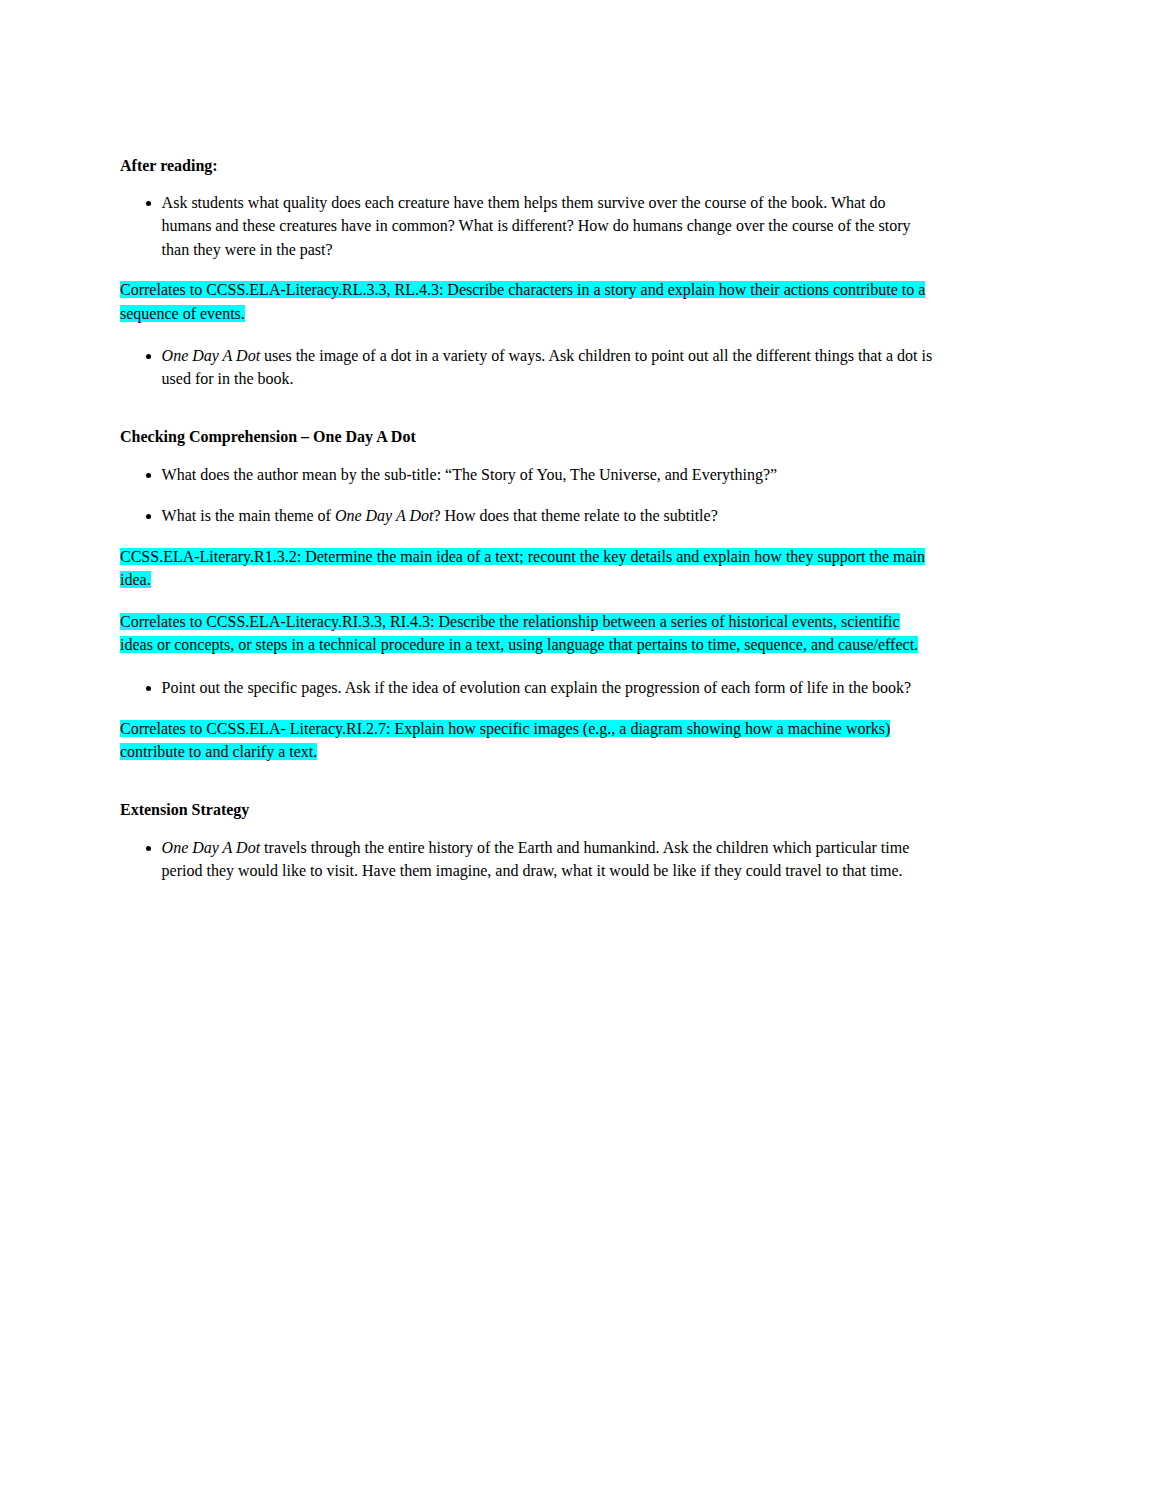After reading:
Ask students what quality does each creature have them helps them survive over the course of the book. What do humans and these creatures have in common? What is different? How do humans change over the course of the story than they were in the past?
Correlates to CCSS.ELA-Literacy.RL.3.3, RL.4.3: Describe characters in a story and explain how their actions contribute to a sequence of events.
One Day A Dot uses the image of a dot in a variety of ways. Ask children to point out all the different things that a dot is used for in the book.
Checking Comprehension – One Day A Dot
What does the author mean by the sub-title: “The Story of You, The Universe, and Everything?”
What is the main theme of One Day A Dot? How does that theme relate to the subtitle?
CCSS.ELA-Literary.R1.3.2: Determine the main idea of a text; recount the key details and explain how they support the main idea.
Correlates to CCSS.ELA-Literacy.RI.3.3, RI.4.3: Describe the relationship between a series of historical events, scientific ideas or concepts, or steps in a technical procedure in a text, using language that pertains to time, sequence, and cause/effect.
Point out the specific pages. Ask if the idea of evolution can explain the progression of each form of life in the book?
Correlates to CCSS.ELA- Literacy.RI.2.7: Explain how specific images (e.g., a diagram showing how a machine works) contribute to and clarify a text.
Extension Strategy
One Day A Dot travels through the entire history of the Earth and humankind. Ask the children which particular time period they would like to visit. Have them imagine, and draw, what it would be like if they could travel to that time.